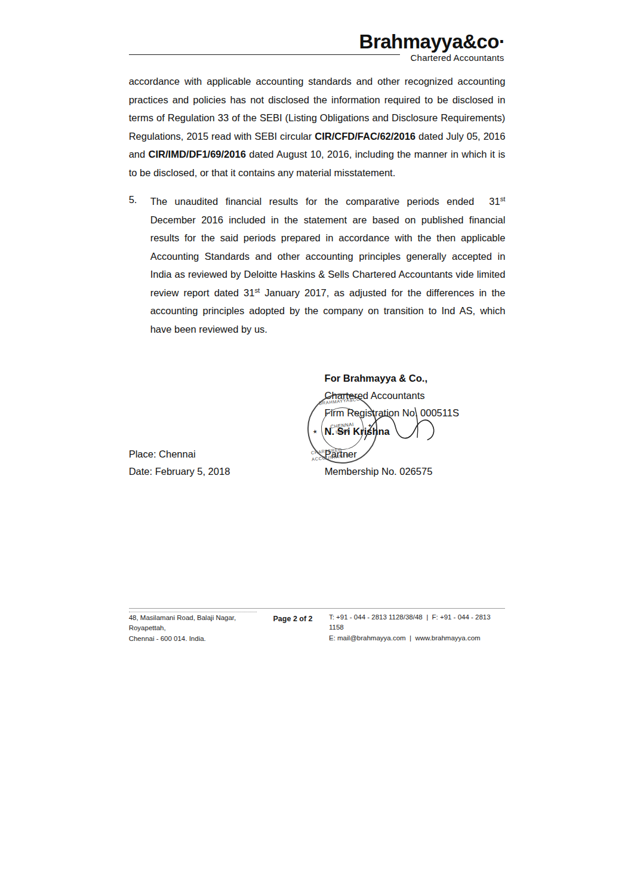Brahmayya&co·
Chartered Accountants
accordance with applicable accounting standards and other recognized accounting practices and policies has not disclosed the information required to be disclosed in terms of Regulation 33 of the SEBI (Listing Obligations and Disclosure Requirements) Regulations, 2015 read with SEBI circular CIR/CFD/FAC/62/2016 dated July 05, 2016 and CIR/IMD/DF1/69/2016 dated August 10, 2016, including the manner in which it is to be disclosed, or that it contains any material misstatement.
5.
The unaudited financial results for the comparative periods ended 31st December 2016 included in the statement are based on published financial results for the said periods prepared in accordance with the then applicable Accounting Standards and other accounting principles generally accepted in India as reviewed by Deloitte Haskins & Sells Chartered Accountants vide limited review report dated 31st January 2017, as adjusted for the differences in the accounting principles adopted by the company on transition to Ind AS, which have been reviewed by us.
For Brahmayya & Co.,
Chartered Accountants
Firm Registration No. 000511S
BRAHMAYYA&CO ★ ✦ CHARTERED ACCOUNTANTS
CHENNAI INDIA
N. Sri Krishna
Place: Chennai
Date: February 5, 2018
Partner
Membership No. 026575
48, Masilamani Road, Balaji Nagar, Royapettah,
Chennai - 600 014. India.
Page 2 of 2
T: +91 - 044 - 2813 1128/38/48 | F: +91 - 044 - 2813 1158
E: mail@brahmayya.com | www.brahmayya.com